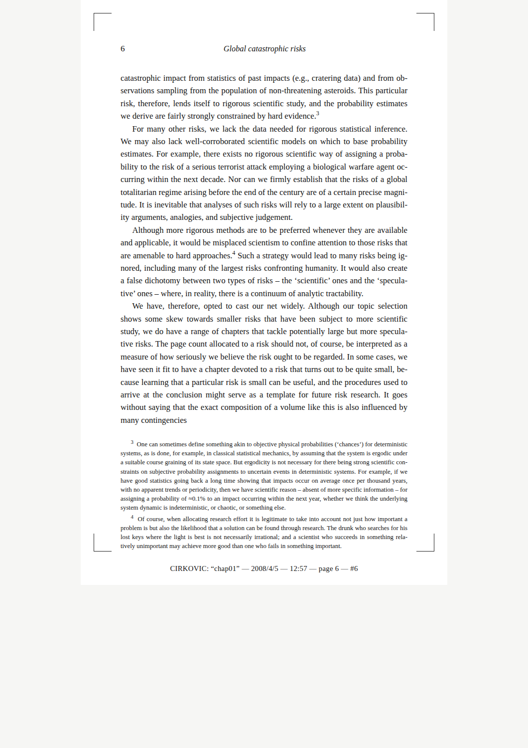6
Global catastrophic risks
catastrophic impact from statistics of past impacts (e.g., cratering data) and from observations sampling from the population of non-threatening asteroids. This particular risk, therefore, lends itself to rigorous scientific study, and the probability estimates we derive are fairly strongly constrained by hard evidence.3
For many other risks, we lack the data needed for rigorous statistical inference. We may also lack well-corroborated scientific models on which to base probability estimates. For example, there exists no rigorous scientific way of assigning a probability to the risk of a serious terrorist attack employing a biological warfare agent occurring within the next decade. Nor can we firmly establish that the risks of a global totalitarian regime arising before the end of the century are of a certain precise magnitude. It is inevitable that analyses of such risks will rely to a large extent on plausibility arguments, analogies, and subjective judgement.
Although more rigorous methods are to be preferred whenever they are available and applicable, it would be misplaced scientism to confine attention to those risks that are amenable to hard approaches.4 Such a strategy would lead to many risks being ignored, including many of the largest risks confronting humanity. It would also create a false dichotomy between two types of risks – the ‘scientific’ ones and the ‘speculative’ ones – where, in reality, there is a continuum of analytic tractability.
We have, therefore, opted to cast our net widely. Although our topic selection shows some skew towards smaller risks that have been subject to more scientific study, we do have a range of chapters that tackle potentially large but more speculative risks. The page count allocated to a risk should not, of course, be interpreted as a measure of how seriously we believe the risk ought to be regarded. In some cases, we have seen it fit to have a chapter devoted to a risk that turns out to be quite small, because learning that a particular risk is small can be useful, and the procedures used to arrive at the conclusion might serve as a template for future risk research. It goes without saying that the exact composition of a volume like this is also influenced by many contingencies
3 One can sometimes define something akin to objective physical probabilities (‘chances’) for deterministic systems, as is done, for example, in classical statistical mechanics, by assuming that the system is ergodic under a suitable course graining of its state space. But ergodicity is not necessary for there being strong scientific constraints on subjective probability assignments to uncertain events in deterministic systems. For example, if we have good statistics going back a long time showing that impacts occur on average once per thousand years, with no apparent trends or periodicity, then we have scientific reason – absent of more specific information – for assigning a probability of ≈0.1% to an impact occurring within the next year, whether we think the underlying system dynamic is indeterministic, or chaotic, or something else.
4 Of course, when allocating research effort it is legitimate to take into account not just how important a problem is but also the likelihood that a solution can be found through research. The drunk who searches for his lost keys where the light is best is not necessarily irrational; and a scientist who succeeds in something relatively unimportant may achieve more good than one who fails in something important.
CIRKOVIC: “chap01” — 2008/4/5 — 12:57 — page 6 — #6